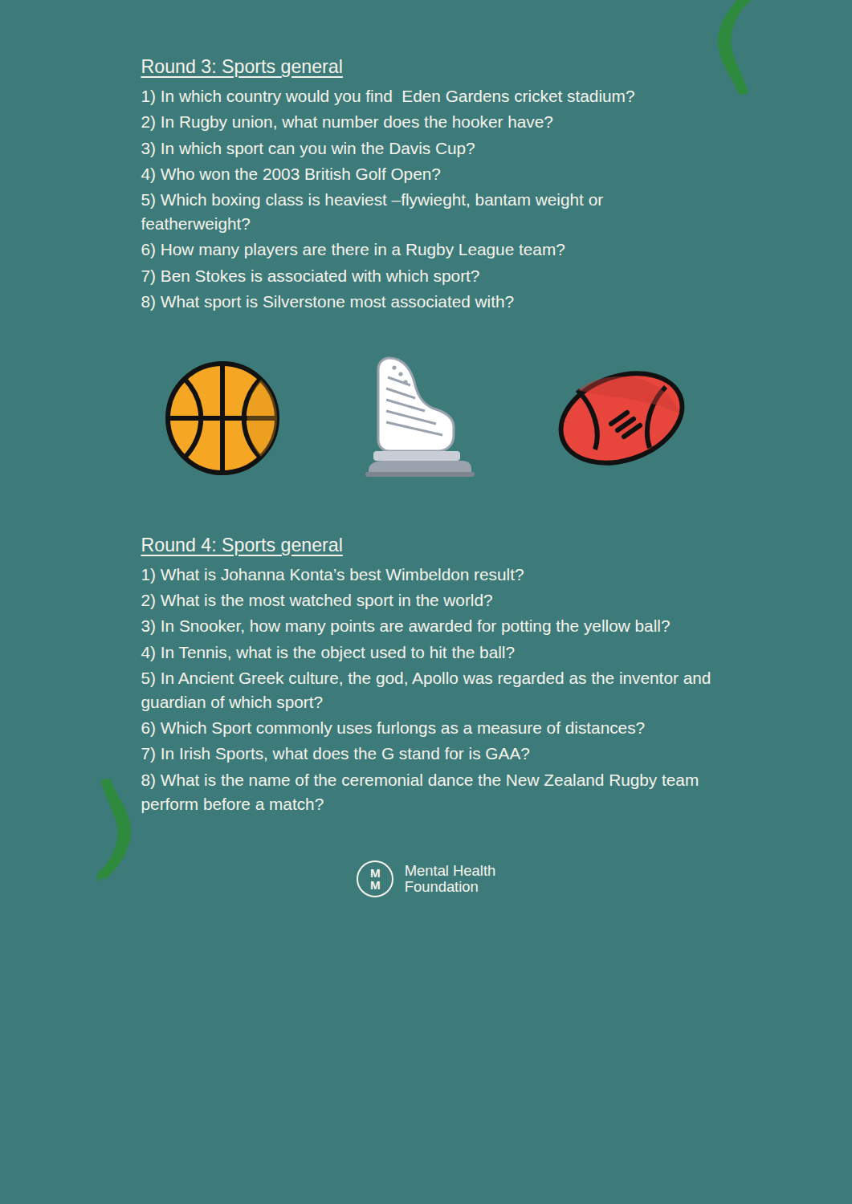Round 3: Sports general
1) In which country would you find Eden Gardens cricket stadium?
2) In Rugby union, what number does the hooker have?
3) In which sport can you win the Davis Cup?
4) Who won the 2003 British Golf Open?
5) Which boxing class is heaviest –flywieght, bantam weight or featherweight?
6) How many players are there in a Rugby League team?
7) Ben Stokes is associated with which sport?
8) What sport is Silverstone most associated with?
Round 4: Sports general
1) What is Johanna Konta’s best Wimbeldon result?
2) What is the most watched sport in the world?
3) In Snooker, how many points are awarded for potting the yellow ball?
4) In Tennis, what is the object used to hit the ball?
5) In Ancient Greek culture, the god, Apollo was regarded as the inventor and guardian of which sport?
6) Which Sport commonly uses furlongs as a measure of distances?
7) In Irish Sports, what does the G stand for is GAA?
8) What is the name of the ceremonial dance the New Zealand Rugby team perform before a match?
M
M
Mental Health Foundation